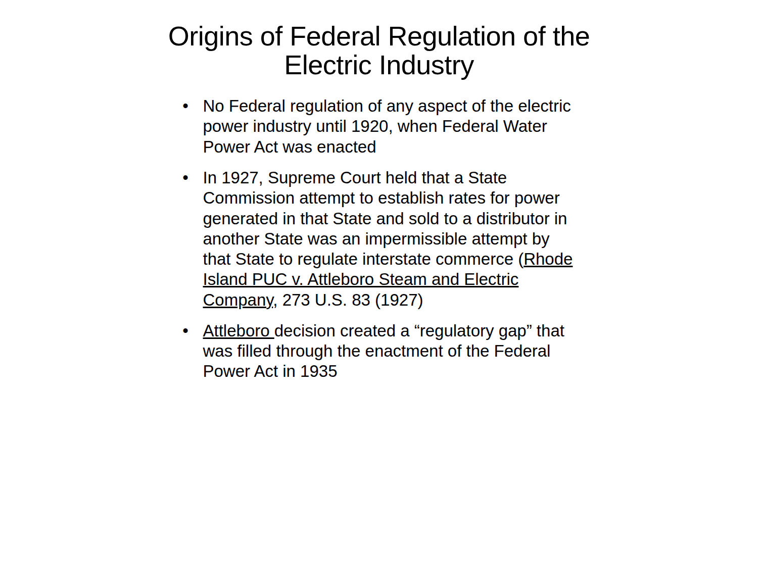Origins of Federal Regulation of the Electric Industry
No Federal regulation of any aspect of the electric power industry until 1920, when Federal Water Power Act was enacted
In 1927, Supreme Court held that a State Commission attempt to establish rates for power generated in that State and sold to a distributor in another State was an impermissible attempt by that State to regulate interstate commerce (Rhode Island PUC v. Attleboro Steam and Electric Company, 273 U.S. 83 (1927)
Attleboro decision created a “regulatory gap” that was filled through the enactment of the Federal Power Act in 1935